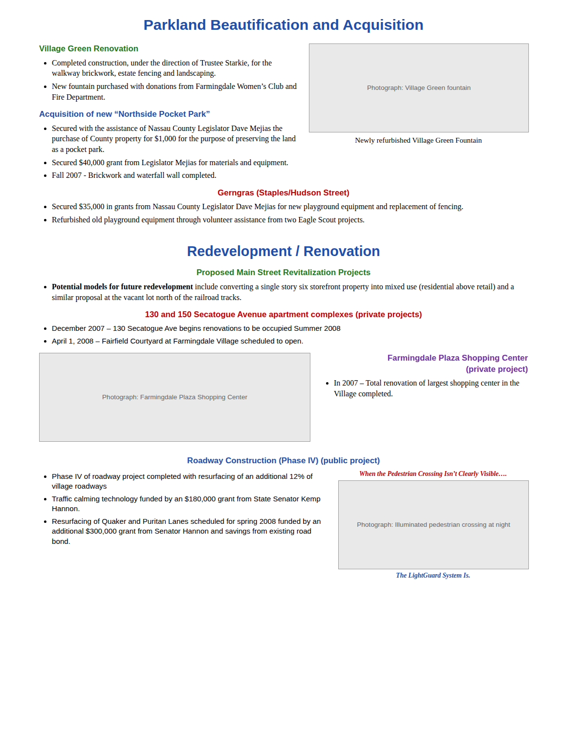Parkland Beautification and Acquisition
Village Green Renovation
Completed construction, under the direction of Trustee Starkie, for the walkway brickwork, estate fencing and landscaping.
New fountain purchased with donations from Farmingdale Women’s Club and Fire Department.
Acquisition of new “Northside Pocket Park”
Secured with the assistance of Nassau County Legislator Dave Mejias the purchase of County property for $1,000 for the purpose of preserving the land as a pocket park.
Secured $40,000 grant from Legislator Mejias for materials and equipment.
Fall 2007 - Brickwork and waterfall wall completed.
Photograph: Village Green fountain
Newly refurbished Village Green Fountain
Gerngras (Staples/Hudson Street)
Secured $35,000 in grants from Nassau County Legislator Dave Mejias for new playground equipment and replacement of fencing.
Refurbished old playground equipment through volunteer assistance from two Eagle Scout projects.
Redevelopment / Renovation
Proposed Main Street Revitalization Projects
Potential models for future redevelopment include converting a single story six storefront property into mixed use (residential above retail) and a similar proposal at the vacant lot north of the railroad tracks.
130 and 150 Secatogue Avenue apartment complexes (private projects)
December 2007 – 130 Secatogue Ave begins renovations to be occupied Summer 2008
April 1, 2008 – Fairfield Courtyard at Farmingdale Village scheduled to open.
Photograph: Farmingdale Plaza Shopping Center
Farmingdale Plaza Shopping Center
(private project)
In 2007 – Total renovation of largest shopping center in the Village completed.
Roadway Construction (Phase IV) (public project)
Phase IV of roadway project completed with resurfacing of an additional 12% of village roadways
Traffic calming technology funded by an $180,000 grant from State Senator Kemp Hannon.
Resurfacing of Quaker and Puritan Lanes scheduled for spring 2008 funded by an additional $300,000 grant from Senator Hannon and savings from existing road bond.
When the Pedestrian Crossing Isn’t Clearly Visible….
Photograph: Illuminated pedestrian crossing at night
The LightGuard System Is.